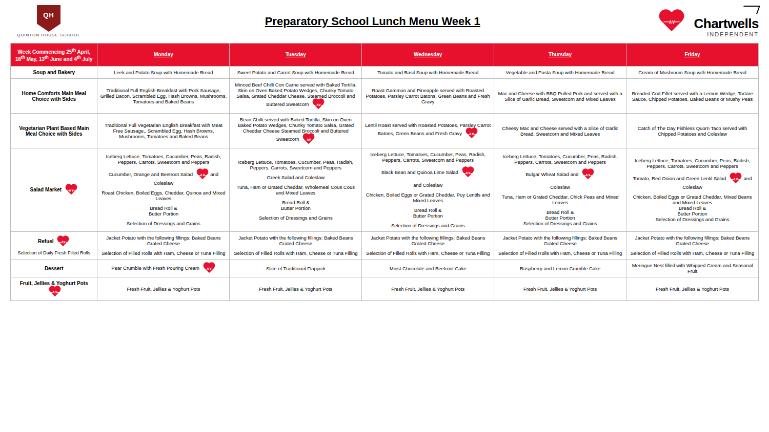QUINTON HOUSE SCHOOL
Preparatory School Lunch Menu Week 1
—∧∨—
Chartwells
INDEPENDENT
| Week Commencing 25 th April, 16 th May, 13 th June and 4 th July | Monday | Tuesday | Wednesday | Thursday | Friday |
| --- | --- | --- | --- | --- | --- |
| Soup and Bakery | Leek and Potato Soup with Homemade Bread | Sweet Potato and Carrot Soup with Homemade Bread | Tomato and Basil Soup with Homemade Bread | Vegetable and Pasta Soup with Homemade Bread | Cream of Mushroom Soup with Homemade Bread |
| Home Comforts Main Meal Choice with Sides | Traditional Full English Breakfast with Pork Sausage, Grilled Bacon, Scrambled Egg, Hash Browns, Mushrooms, Tomatoes and Baked Beans | Minced Beef Chilli Con Carne served with Baked Tortilla, Skin on Oven Baked Potato Wedges, Chunky Tomato Salsa, Grated Cheddar Cheese, Steamed Broccoli and Buttered Sweetcorn —∧∨— | Roast Gammon and Pineapple served with Roasted Potatoes, Parsley Carrot Batons, Green Beans and Fresh Gravy | Mac and Cheese with BBQ Pulled Pork and served with a Slice of Garlic Bread, Sweetcorn and Mixed Leaves | Breaded Cod Fillet served with a Lemon Wedge, Tartare Sauce, Chipped Potatoes, Baked Beans or Mushy Peas |
| Vegetarian Plant Based Main Meal Choice with Sides | Traditional Full Vegetarian English Breakfast with Meat Free Sausage,, Scrambled Egg, Hash Browns, Mushrooms, Tomatoes and Baked Beans | Bean Chilli served with Baked Tortilla, Skin on Oven Baked Potato Wedges, Chunky Tomato Salsa, Grated Cheddar Cheese Steamed Broccoli and Buttered Sweetcorn —∧∨— | Lentil Roast served with Roasted Potatoes, Parsley Carrot Batons, Green Beans and Fresh Gravy —∧∨— | Cheesy Mac and Cheese served with a Slice of Garlic Bread, Sweetcorn and Mixed Leaves | Catch of The Day Fishless Quorn Taco served with Chipped Potatoes and Coleslaw |
| Salad Market —∧∨— | Iceberg Lettuce, Tomatoes, Cucumber, Peas, Radish, Peppers, Carrots, Sweetcorn and Peppers Cucumber, Orange and Beetroot Salad —∧∨— and Coleslaw Roast Chicken, Boiled Eggs, Cheddar, Quinoa and Mixed Leaves Bread Roll & Butter Portion Selection of Dressings and Grains | Iceberg Lettuce, Tomatoes, Cucumber, Peas, Radish, Peppers, Carrots, Sweetcorn and Peppers Greek Salad and Coleslaw Tuna, Ham or Grated Cheddar, Wholemeal Cous Cous and Mixed Leaves Bread Roll & Butter Portion Selection of Dressings and Grains | Iceberg Lettuce, Tomatoes, Cucumber, Peas, Radish, Peppers, Carrots, Sweetcorn and Peppers Black Bean and Quinoa Lime Salad —∧∨— and Coleslaw Chicken, Boiled Eggs or Grated Cheddar, Puy Lentils and Mixed Leaves Bread Roll & Butter Portion Selection of Dressings and Grains | Iceberg Lettuce, Tomatoes, Cucumber, Peas, Radish, Peppers, Carrots, Sweetcorn and Peppers Bulgar Wheat Salad and —∧∨— Coleslaw Tuna, Ham or Grated Cheddar, Chick Peas and Mixed Leaves Bread Roll & Butter Portion Selection of Dressings and Grains | Iceberg Lettuce, Tomatoes, Cucumber, Peas, Radish, Peppers, Carrots, Sweetcorn and Peppers Tomato, Red Onion and Green Lentil Salad —∧∨— and Coleslaw Chicken, Boiled Eggs or Grated Cheddar, Mixed Beans and Mixed Leaves Bread Roll & Butter Portion Selection of Dressings and Grains |
| Refuel —∧∨— Selection of Daily Fresh Filled Rolls | Jacket Potato with the following fillings: Baked Beans Grated Cheese Selection of Filled Rolls with Ham, Cheese or Tuna Filling | Jacket Potato with the following fillings: Baked Beans Grated Cheese Selection of Filled Rolls with Ham, Cheese or Tuna Filling | Jacket Potato with the following fillings: Baked Beans Grated Cheese Selection of Filled Rolls with Ham, Cheese or Tuna Filling | Jacket Potato with the following fillings: Baked Beans Grated Cheese Selection of Filled Rolls with Ham, Cheese or Tuna Filling | Jacket Potato with the following fillings: Baked Beans Grated Cheese Selection of Filled Rolls with Ham, Cheese or Tuna Filling |
| Dessert | Pear Crumble with Fresh Pouring Cream —∧∨— | Slice of Traditional Flapjack | Moist Chocolate and Beetroot Cake | Raspberry and Lemon Crumble Cake | Meringue Nest filled with Whipped Cream and Seasonal Fruit |
| Fruit, Jellies & Yoghurt Pots —∧∨— | Fresh Fruit, Jellies & Yoghurt Pots | Fresh Fruit, Jellies & Yoghurt Pots | Fresh Fruit, Jellies & Yoghurt Pots | Fresh Fruit, Jellies & Yoghurt Pots | Fresh Fruit, Jellies & Yoghurt Pots |